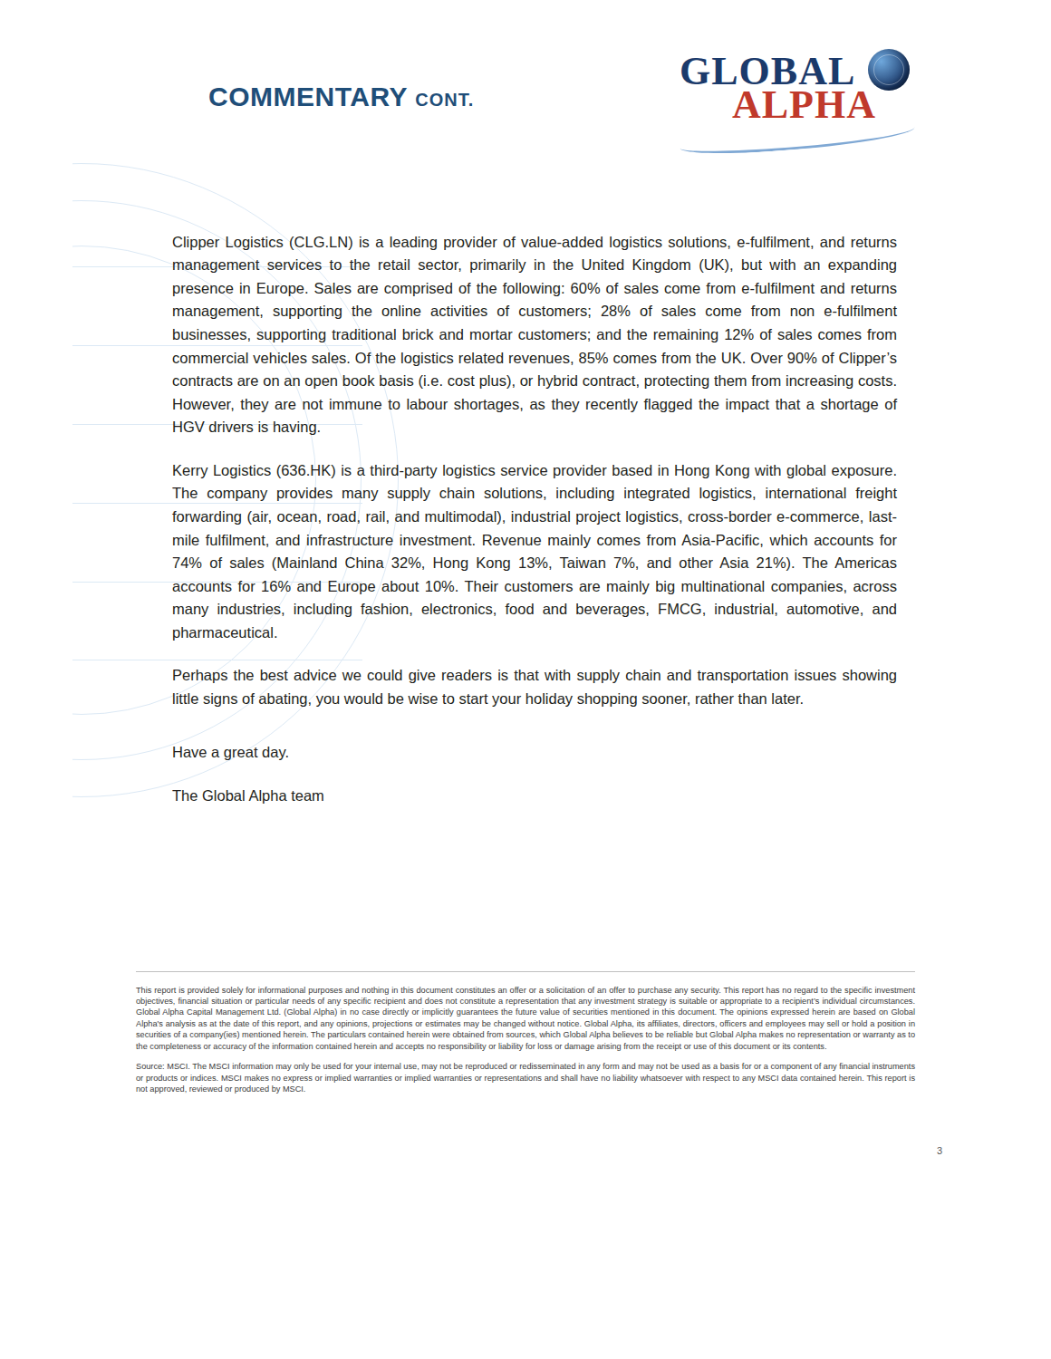COMMENTARY CONT.
GLOBAL ALPHA
Clipper Logistics (CLG.LN) is a leading provider of value-added logistics solutions, e-fulfilment, and returns management services to the retail sector, primarily in the United Kingdom (UK), but with an expanding presence in Europe. Sales are comprised of the following: 60% of sales come from e-fulfilment and returns management, supporting the online activities of customers; 28% of sales come from non e-fulfilment businesses, supporting traditional brick and mortar customers; and the remaining 12% of sales comes from commercial vehicles sales. Of the logistics related revenues, 85% comes from the UK. Over 90% of Clipper’s contracts are on an open book basis (i.e. cost plus), or hybrid contract, protecting them from increasing costs. However, they are not immune to labour shortages, as they recently flagged the impact that a shortage of HGV drivers is having.
Kerry Logistics (636.HK) is a third-party logistics service provider based in Hong Kong with global exposure. The company provides many supply chain solutions, including integrated logistics, international freight forwarding (air, ocean, road, rail, and multimodal), industrial project logistics, cross-border e-commerce, last-mile fulfilment, and infrastructure investment. Revenue mainly comes from Asia-Pacific, which accounts for 74% of sales (Mainland China 32%, Hong Kong 13%, Taiwan 7%, and other Asia 21%). The Americas accounts for 16% and Europe about 10%. Their customers are mainly big multinational companies, across many industries, including fashion, electronics, food and beverages, FMCG, industrial, automotive, and pharmaceutical.
Perhaps the best advice we could give readers is that with supply chain and transportation issues showing little signs of abating, you would be wise to start your holiday shopping sooner, rather than later.
Have a great day.
The Global Alpha team
This report is provided solely for informational purposes and nothing in this document constitutes an offer or a solicitation of an offer to purchase any security. This report has no regard to the specific investment objectives, financial situation or particular needs of any specific recipient and does not constitute a representation that any investment strategy is suitable or appropriate to a recipient’s individual circumstances. Global Alpha Capital Management Ltd. (Global Alpha) in no case directly or implicitly guarantees the future value of securities mentioned in this document. The opinions expressed herein are based on Global Alpha's analysis as at the date of this report, and any opinions, projections or estimates may be changed without notice. Global Alpha, its affiliates, directors, officers and employees may sell or hold a position in securities of a company(ies) mentioned herein. The particulars contained herein were obtained from sources, which Global Alpha believes to be reliable but Global Alpha makes no representation or warranty as to the completeness or accuracy of the information contained herein and accepts no responsibility or liability for loss or damage arising from the receipt or use of this document or its contents.
Source: MSCI. The MSCI information may only be used for your internal use, may not be reproduced or redisseminated in any form and may not be used as a basis for or a component of any financial instruments or products or indices. MSCI makes no express or implied warranties or implied warranties or representations and shall have no liability whatsoever with respect to any MSCI data contained herein. This report is not approved, reviewed or produced by MSCI.
3